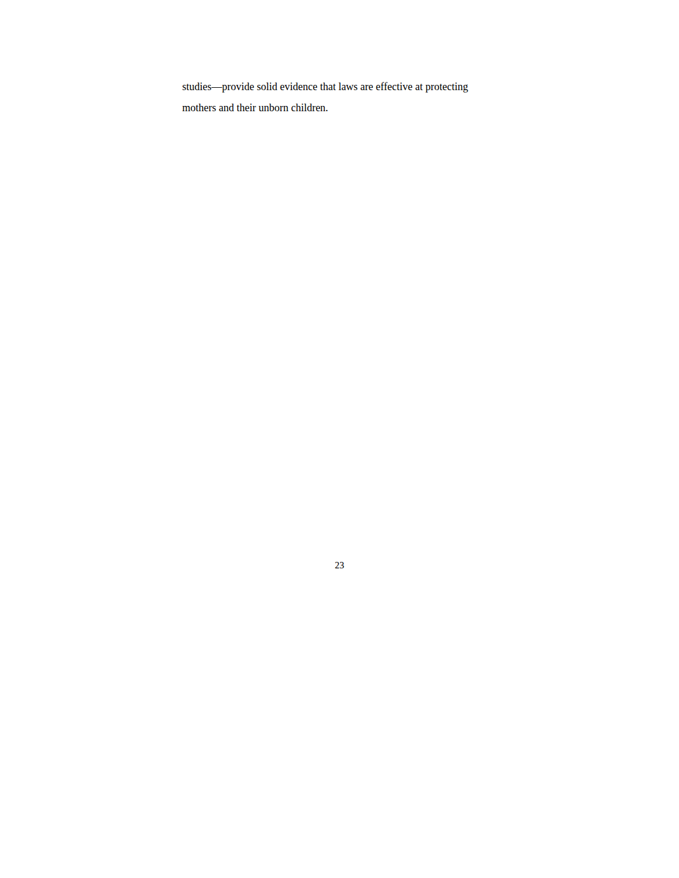studies—provide solid evidence that laws are effective at protecting mothers and their unborn children.
23